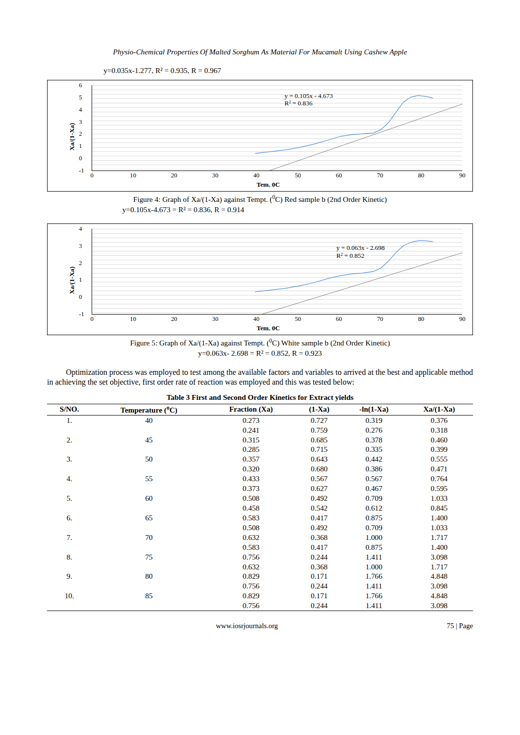Physio-Chemical Properties Of Malted Sorghum As Material For Mucamalt Using Cashew Apple
y=0.035x-1.277, R² = 0.935, R = 0.967
Xa/(1-Xa)
6 5 4 3 2 1 0 -1 0 10 20 30 40 50 60 70 80 90 y = 0.105x - 4.673
R² = 0.836
Tem. 0C
Figure 4: Graph of Xa/(1-Xa) against Tempt. (0C) Red sample b (2nd Order Kinetic)
y=0.105x-4.673 = R² = 0.836, R = 0.914
Xa/(1-Xa)
4 3 2 1 0 -1 0 10 20 30 40 50 60 70 80 90 y = 0.063x - 2.698
R² = 0.852
Tem. 0C
Figure 5: Graph of Xa/(1-Xa) against Tempt. (0C) White sample b (2nd Order Kinetic)
y=0.063x- 2.698 = R² = 0.852, R = 0.923
Optimization process was employed to test among the available factors and variables to arrived at the best and applicable method in achieving the set objective, first order rate of reaction was employed and this was tested below:
Table 3 First and Second Order Kinetics for Extract yields
| S/NO. | Temperature ( o C) | Fraction (Xa) | (1-Xa) | -ln(1-Xa) | Xa/(1-Xa) |
| --- | --- | --- | --- | --- | --- |
| 1. | 40 | 0.273 | 0.727 | 0.319 | 0.376 |
| | | 0.241 | 0.759 | 0.276 | 0.318 |
| 2. | 45 | 0.315 | 0.685 | 0.378 | 0.460 |
| | | 0.285 | 0.715 | 0.335 | 0.399 |
| 3. | 50 | 0.357 | 0.643 | 0.442 | 0.555 |
| | | 0.320 | 0.680 | 0.386 | 0.471 |
| 4. | 55 | 0.433 | 0.567 | 0.567 | 0.764 |
| | | 0.373 | 0.627 | 0.467 | 0.595 |
| 5. | 60 | 0.508 | 0.492 | 0.709 | 1.033 |
| | | 0.458 | 0.542 | 0.612 | 0.845 |
| 6. | 65 | 0.583 | 0.417 | 0.875 | 1.400 |
| | | 0.508 | 0.492 | 0.709 | 1.033 |
| 7. | 70 | 0.632 | 0.368 | 1.000 | 1.717 |
| | | 0.583 | 0.417 | 0.875 | 1.400 |
| 8. | 75 | 0.756 | 0.244 | 1.411 | 3.098 |
| | | 0.632 | 0.368 | 1.000 | 1.717 |
| 9. | 80 | 0.829 | 0.171 | 1.766 | 4.848 |
| | | 0.756 | 0.244 | 1.411 | 3.098 |
| 10. | 85 | 0.829 | 0.171 | 1.766 | 4.848 |
| | | 0.756 | 0.244 | 1.411 | 3.098 |
www.iosrjournals.org 75 | Page